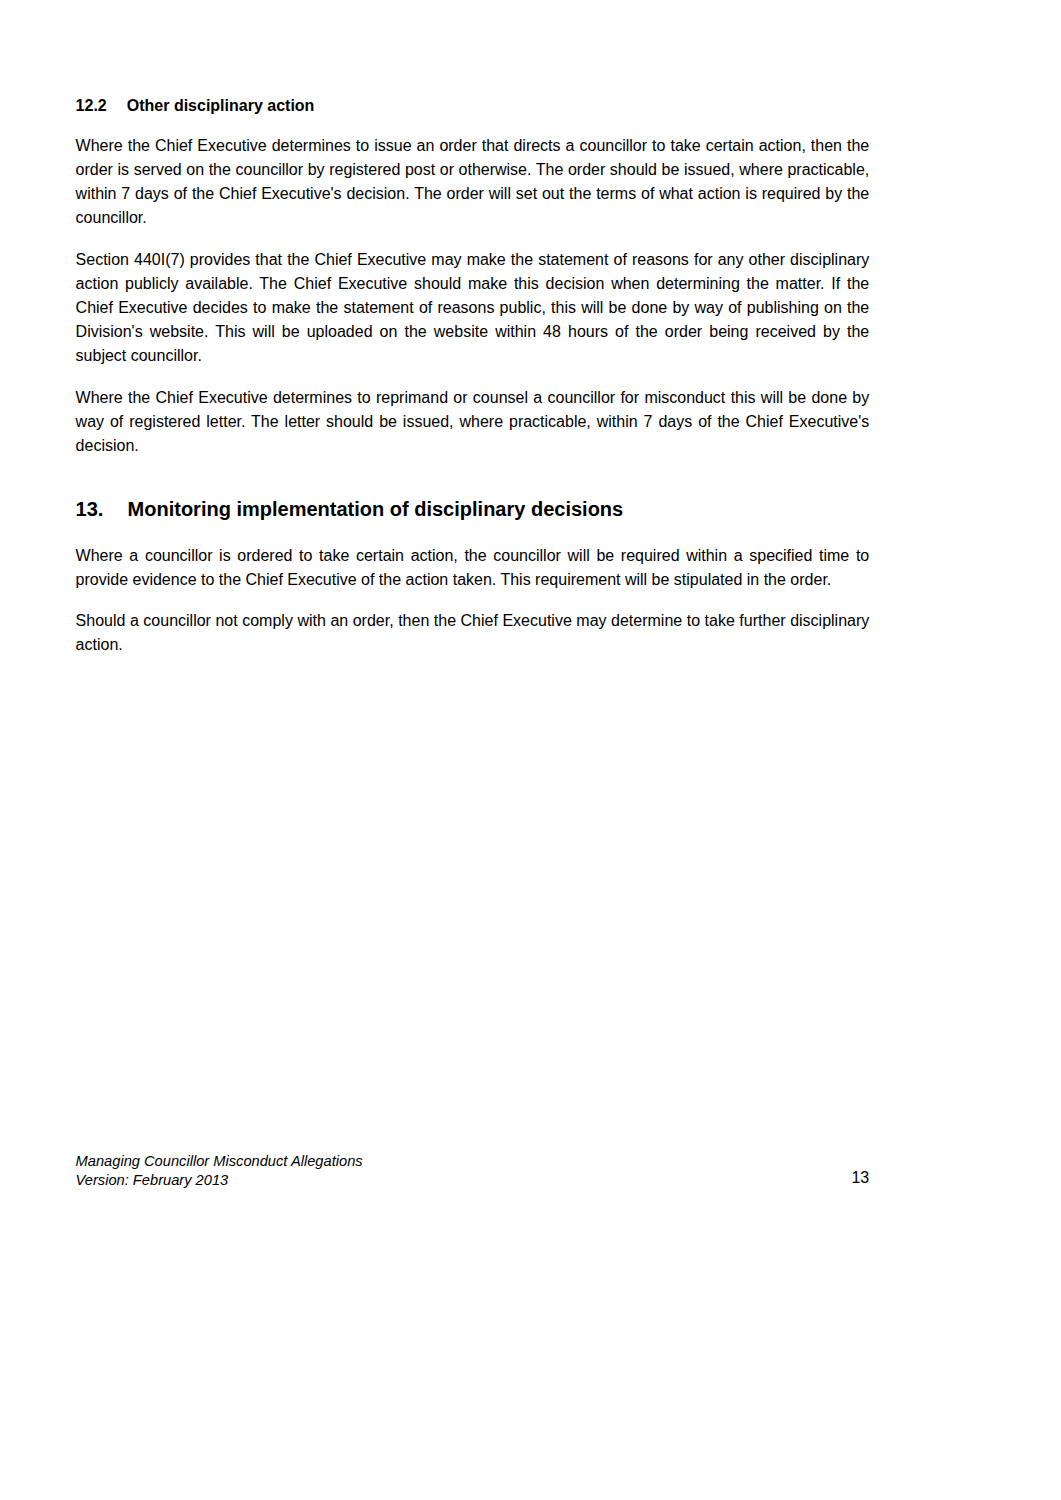12.2 Other disciplinary action
Where the Chief Executive determines to issue an order that directs a councillor to take certain action, then the order is served on the councillor by registered post or otherwise. The order should be issued, where practicable, within 7 days of the Chief Executive's decision. The order will set out the terms of what action is required by the councillor.
Section 440I(7) provides that the Chief Executive may make the statement of reasons for any other disciplinary action publicly available. The Chief Executive should make this decision when determining the matter. If the Chief Executive decides to make the statement of reasons public, this will be done by way of publishing on the Division's website. This will be uploaded on the website within 48 hours of the order being received by the subject councillor.
Where the Chief Executive determines to reprimand or counsel a councillor for misconduct this will be done by way of registered letter. The letter should be issued, where practicable, within 7 days of the Chief Executive's decision.
13. Monitoring implementation of disciplinary decisions
Where a councillor is ordered to take certain action, the councillor will be required within a specified time to provide evidence to the Chief Executive of the action taken. This requirement will be stipulated in the order.
Should a councillor not comply with an order, then the Chief Executive may determine to take further disciplinary action.
Managing Councillor Misconduct Allegations
Version: February 2013
13